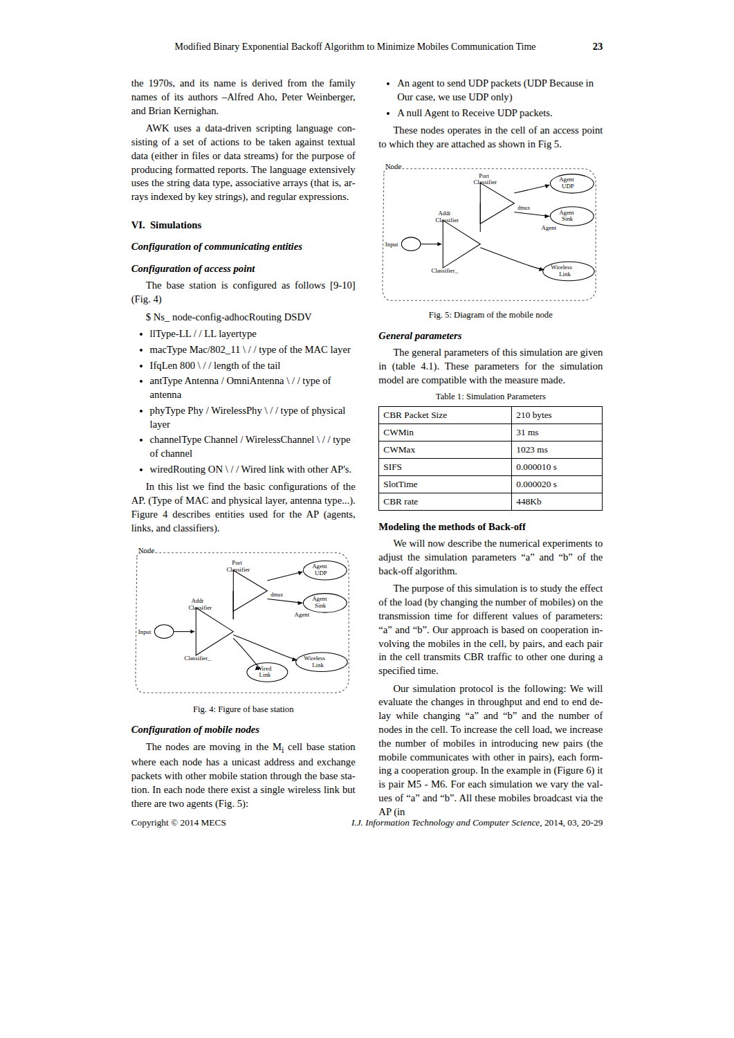Modified Binary Exponential Backoff Algorithm to Minimize Mobiles Communication Time
23
the 1970s, and its name is derived from the family names of its authors –Alfred Aho, Peter Weinberger, and Brian Kernighan.
AWK uses a data-driven scripting language consisting of a set of actions to be taken against textual data (either in files or data streams) for the purpose of producing formatted reports. The language extensively uses the string data type, associative arrays (that is, arrays indexed by key strings), and regular expressions.
VI. Simulations
Configuration of communicating entities
Configuration of access point
The base station is configured as follows [9-10] (Fig. 4)
$ Ns_ node-config-adhocRouting DSDV
llType-LL / / LL layertype
macType Mac/802_11 \ / / type of the MAC layer
IfqLen 800 \ / / length of the tail
antType Antenna / OmniAntenna \ / / type of antenna
phyType Phy / WirelessPhy \ / / type of physical layer
channelType Channel / WirelessChannel \ / / type of channel
wiredRouting ON \ / / Wired link with other AP's.
In this list we find the basic configurations of the AP. (Type of MAC and physical layer, antenna type...). Figure 4 describes entities used for the AP (agents, links, and classifiers).
Node Port Classifier Addr Classifier Input Classifier_ Agent UDP Agent Sink Agent Wired Link Wireless Link dmux
Fig. 4: Figure of base station
Configuration of mobile nodes
The nodes are moving in the Mi cell base station where each node has a unicast address and exchange packets with other mobile station through the base station. In each node there exist a single wireless link but there are two agents (Fig. 5):
An agent to send UDP packets (UDP Because in Our case, we use UDP only)
A null Agent to Receive UDP packets.
These nodes operates in the cell of an access point to which they are attached as shown in Fig 5.
Node Port Classifier Addr Classifier Input Classifier_ Agent UDP Agent Sink Agent Wireless Link dmux
Fig. 5: Diagram of the mobile node
General parameters
The general parameters of this simulation are given in (table 4.1). These parameters for the simulation model are compatible with the measure made.
Table 1: Simulation Parameters
| CBR Packet Size | 210 bytes |
| CWMin | 31 ms |
| CWMax | 1023 ms |
| SIFS | 0.000010 s |
| SlotTime | 0.000020 s |
| CBR rate | 448Kb |
Modeling the methods of Back-off
We will now describe the numerical experiments to adjust the simulation parameters “a” and “b” of the back-off algorithm.
The purpose of this simulation is to study the effect of the load (by changing the number of mobiles) on the transmission time for different values of parameters: “a” and “b”. Our approach is based on cooperation involving the mobiles in the cell, by pairs, and each pair in the cell transmits CBR traffic to other one during a specified time.
Our simulation protocol is the following: We will evaluate the changes in throughput and end to end delay while changing “a” and “b” and the number of nodes in the cell. To increase the cell load, we increase the number of mobiles in introducing new pairs (the mobile communicates with other in pairs), each forming a cooperation group. In the example in (Figure 6) it is pair M5 - M6. For each simulation we vary the values of “a” and “b”. All these mobiles broadcast via the AP (in
Copyright © 2014 MECS
I.J. Information Technology and Computer Science, 2014, 03, 20-29